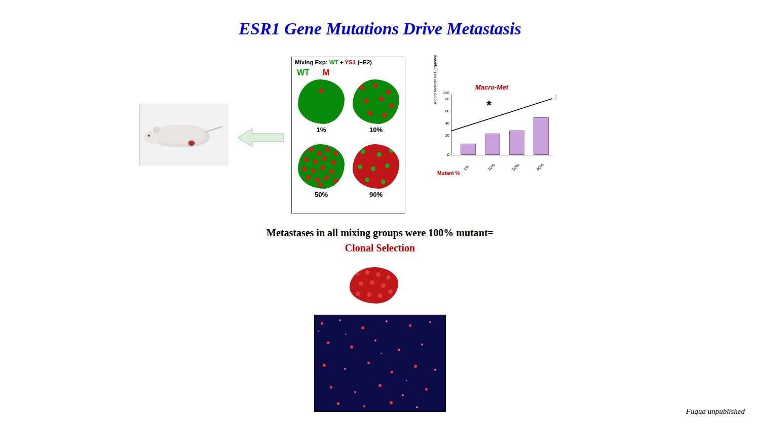ESR1 Gene Mutations Drive Metastasis
Mixing Exp: WT + YS1 (−E2)
WT M
1%
10%
50%
90%
Macro-Met
Macro Metastasis Frequency
100 80 60 40 20 0
1% 10% 50% 90% Mutant %
*
|
Metastases in all mixing groups were 100% mutant=
Clonal Selection
Fuqua unpublished